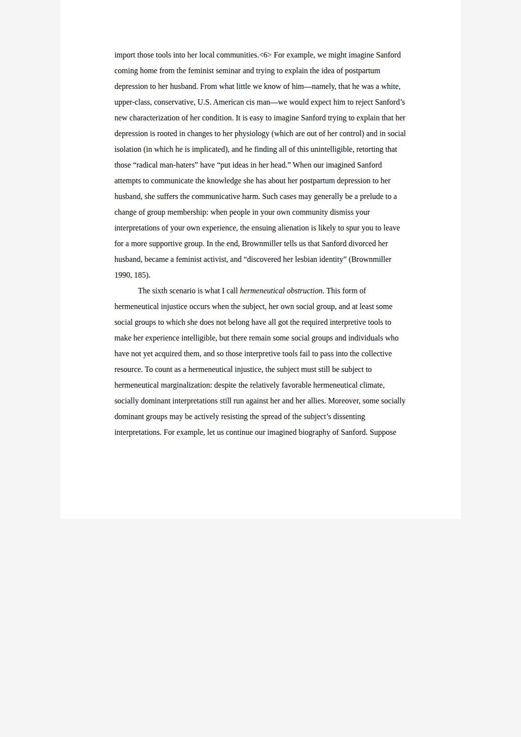import those tools into her local communities.<6> For example, we might imagine Sanford coming home from the feminist seminar and trying to explain the idea of postpartum depression to her husband. From what little we know of him—namely, that he was a white, upper-class, conservative, U.S. American cis man—we would expect him to reject Sanford’s new characterization of her condition. It is easy to imagine Sanford trying to explain that her depression is rooted in changes to her physiology (which are out of her control) and in social isolation (in which he is implicated), and he finding all of this unintelligible, retorting that those “radical man-haters” have “put ideas in her head.” When our imagined Sanford attempts to communicate the knowledge she has about her postpartum depression to her husband, she suffers the communicative harm. Such cases may generally be a prelude to a change of group membership: when people in your own community dismiss your interpretations of your own experience, the ensuing alienation is likely to spur you to leave for a more supportive group. In the end, Brownmiller tells us that Sanford divorced her husband, became a feminist activist, and “discovered her lesbian identity” (Brownmiller 1990, 185).
The sixth scenario is what I call hermeneutical obstruction. This form of hermeneutical injustice occurs when the subject, her own social group, and at least some social groups to which she does not belong have all got the required interpretive tools to make her experience intelligible, but there remain some social groups and individuals who have not yet acquired them, and so those interpretive tools fail to pass into the collective resource. To count as a hermeneutical injustice, the subject must still be subject to hermeneutical marginalization: despite the relatively favorable hermeneutical climate, socially dominant interpretations still run against her and her allies. Moreover, some socially dominant groups may be actively resisting the spread of the subject’s dissenting interpretations. For example, let us continue our imagined biography of Sanford. Suppose